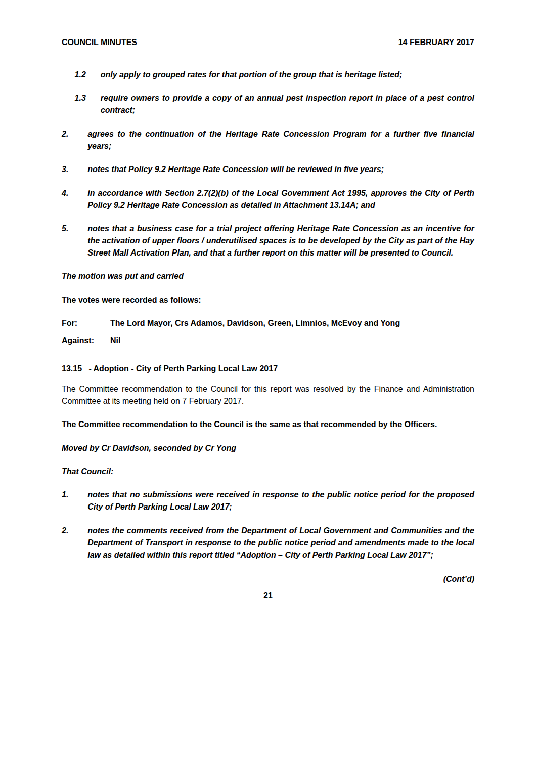COUNCIL MINUTES 14 FEBRUARY 2017
1.2
only apply to grouped rates for that portion of the group that is heritage listed;
1.3
require owners to provide a copy of an annual pest inspection report in place of a pest control contract;
2.
agrees to the continuation of the Heritage Rate Concession Program for a further five financial years;
3.
notes that Policy 9.2 Heritage Rate Concession will be reviewed in five years;
4.
in accordance with Section 2.7(2)(b) of the Local Government Act 1995, approves the City of Perth Policy 9.2 Heritage Rate Concession as detailed in Attachment 13.14A; and
5.
notes that a business case for a trial project offering Heritage Rate Concession as an incentive for the activation of upper floors / underutilised spaces is to be developed by the City as part of the Hay Street Mall Activation Plan, and that a further report on this matter will be presented to Council.
The motion was put and carried
The votes were recorded as follows:
For:
The Lord Mayor, Crs Adamos, Davidson, Green, Limnios, McEvoy and Yong
Against:
Nil
13.15 - Adoption - City of Perth Parking Local Law 2017
The Committee recommendation to the Council for this report was resolved by the Finance and Administration Committee at its meeting held on 7 February 2017.
The Committee recommendation to the Council is the same as that recommended by the Officers.
Moved by Cr Davidson, seconded by Cr Yong
That Council:
1.
notes that no submissions were received in response to the public notice period for the proposed City of Perth Parking Local Law 2017;
2.
notes the comments received from the Department of Local Government and Communities and the Department of Transport in response to the public notice period and amendments made to the local law as detailed within this report titled “Adoption – City of Perth Parking Local Law 2017”;
(Cont’d)
21